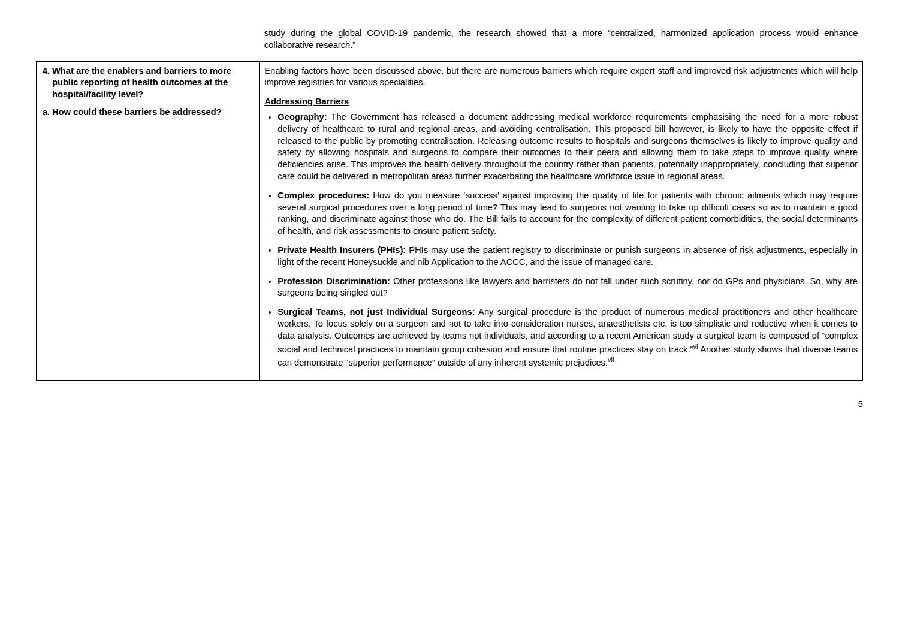| | study during the global COVID-19 pandemic, the research showed that a more “centralized, harmonized application process would enhance collaborative research.” |
| What are the enablers and barriers to more public reporting of health outcomes at the hospital/facility level? How could these barriers be addressed? | Enabling factors have been discussed above, but there are numerous barriers which require expert staff and improved risk adjustments which will help improve registries for various specialities. Addressing Barriers Geography: The Government has released a document addressing medical workforce requirements emphasising the need for a more robust delivery of healthcare to rural and regional areas, and avoiding centralisation. This proposed bill however, is likely to have the opposite effect if released to the public by promoting centralisation. Releasing outcome results to hospitals and surgeons themselves is likely to improve quality and safety by allowing hospitals and surgeons to compare their outcomes to their peers and allowing them to take steps to improve quality where deficiencies arise. This improves the health delivery throughout the country rather than patients, potentially inappropriately, concluding that superior care could be delivered in metropolitan areas further exacerbating the healthcare workforce issue in regional areas. Complex procedures: How do you measure ‘success’ against improving the quality of life for patients with chronic ailments which may require several surgical procedures over a long period of time? This may lead to surgeons not wanting to take up difficult cases so as to maintain a good ranking, and discriminate against those who do. The Bill fails to account for the complexity of different patient comorbidities, the social determinants of health, and risk assessments to ensure patient safety. Private Health Insurers (PHIs): PHIs may use the patient registry to discriminate or punish surgeons in absence of risk adjustments, especially in light of the recent Honeysuckle and nib Application to the ACCC, and the issue of managed care. Profession Discrimination: Other professions like lawyers and barristers do not fall under such scrutiny, nor do GPs and physicians. So, why are surgeons being singled out? Surgical Teams, not just Individual Surgeons: Any surgical procedure is the product of numerous medical practitioners and other healthcare workers. To focus solely on a surgeon and not to take into consideration nurses, anaesthetists etc. is too simplistic and reductive when it comes to data analysis. Outcomes are achieved by teams not individuals, and according to a recent American study a surgical team is composed of “complex social and technical practices to maintain group cohesion and ensure that routine practices stay on track.” vi Another study shows that diverse teams can demonstrate “superior performance” outside of any inherent systemic prejudices. vii |
5